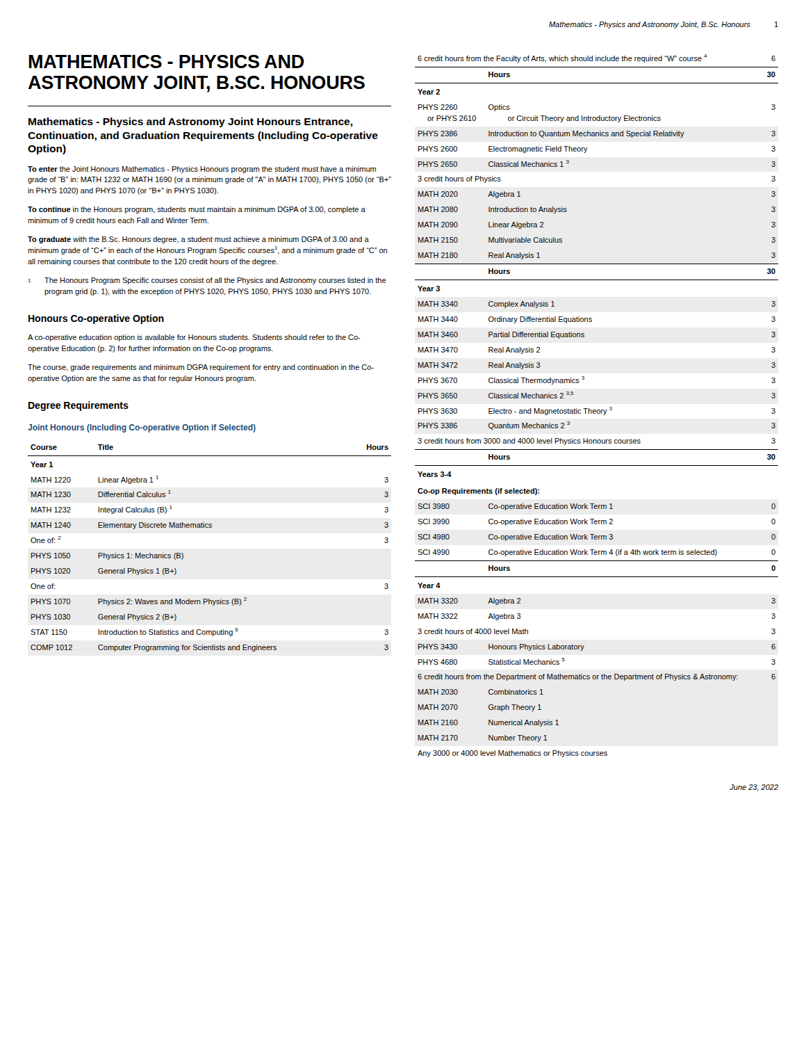Mathematics - Physics and Astronomy Joint, B.Sc. Honours1
MATHEMATICS - PHYSICS AND ASTRONOMY JOINT, B.SC. HONOURS
Mathematics - Physics and Astronomy Joint Honours Entrance, Continuation, and Graduation Requirements (Including Co-operative Option)
To enter the Joint Honours Mathematics - Physics Honours program the student must have a minimum grade of “B” in: MATH 1232 or MATH 1690 (or a minimum grade of "A" in MATH 1700), PHYS 1050 (or “B+” in PHYS 1020) and PHYS 1070 (or "B+" in PHYS 1030).
To continue in the Honours program, students must maintain a minimum DGPA of 3.00, complete a minimum of 9 credit hours each Fall and Winter Term.
To graduate with the B.Sc. Honours degree, a student must achieve a minimum DGPA of 3.00 and a minimum grade of “C+” in each of the Honours Program Specific courses1, and a minimum grade of “C” on all remaining courses that contribute to the 120 credit hours of the degree.
1
The Honours Program Specific courses consist of all the Physics and Astronomy courses listed in the program grid (p. 1), with the exception of PHYS 1020, PHYS 1050, PHYS 1030 and PHYS 1070.
Honours Co-operative Option
A co-operative education option is available for Honours students. Students should refer to the Co-operative Education (p. 2) for further information on the Co-op programs.
The course, grade requirements and minimum DGPA requirement for entry and continuation in the Co-operative Option are the same as that for regular Honours program.
Degree Requirements
Joint Honours (Including Co-operative Option if Selected)
| Course | Title | Hours |
| --- | --- | --- |
| Year 1 |
| MATH 1220 | Linear Algebra 1 1 | 3 |
| MATH 1230 | Differential Calculus 1 | 3 |
| MATH 1232 | Integral Calculus (B) 1 | 3 |
| MATH 1240 | Elementary Discrete Mathematics | 3 |
| One of: 2 | 3 |
| PHYS 1050 | Physics 1: Mechanics (B) | |
| PHYS 1020 | General Physics 1 (B+) | |
| One of: | 3 |
| PHYS 1070 | Physics 2: Waves and Modern Physics (B) 2 | |
| PHYS 1030 | General Physics 2 (B+) | |
| STAT 1150 | Introduction to Statistics and Computing 6 | 3 |
| COMP 1012 | Computer Programming for Scientists and Engineers | 3 |
| 6 credit hours from the Faculty of Arts, which should include the required “W” course 4 | 6 |
| | Hours | 30 |
| Year 2 |
| PHYS 2260 or PHYS 2610 | Optics or Circuit Theory and Introductory Electronics | 3 |
| PHYS 2386 | Introduction to Quantum Mechanics and Special Relativity | 3 |
| PHYS 2600 | Electromagnetic Field Theory | 3 |
| PHYS 2650 | Classical Mechanics 1 3 | 3 |
| 3 credit hours of Physics | 3 |
| MATH 2020 | Algebra 1 | 3 |
| MATH 2080 | Introduction to Analysis | 3 |
| MATH 2090 | Linear Algebra 2 | 3 |
| MATH 2150 | Multivariable Calculus | 3 |
| MATH 2180 | Real Analysis 1 | 3 |
| | Hours | 30 |
| Year 3 |
| MATH 3340 | Complex Analysis 1 | 3 |
| MATH 3440 | Ordinary Differential Equations | 3 |
| MATH 3460 | Partial Differential Equations | 3 |
| MATH 3470 | Real Analysis 2 | 3 |
| MATH 3472 | Real Analysis 3 | 3 |
| PHYS 3670 | Classical Thermodynamics 3 | 3 |
| PHYS 3650 | Classical Mechanics 2 3,5 | 3 |
| PHYS 3630 | Electro - and Magnetostatic Theory 3 | 3 |
| PHYS 3386 | Quantum Mechanics 2 3 | 3 |
| 3 credit hours from 3000 and 4000 level Physics Honours courses | 3 |
| | Hours | 30 |
| Years 3-4 |
| Co-op Requirements (if selected): |
| SCI 3980 | Co-operative Education Work Term 1 | 0 |
| SCI 3990 | Co-operative Education Work Term 2 | 0 |
| SCI 4980 | Co-operative Education Work Term 3 | 0 |
| SCI 4990 | Co-operative Education Work Term 4 (if a 4th work term is selected) | 0 |
| | Hours | 0 |
| Year 4 |
| MATH 3320 | Algebra 2 | 3 |
| MATH 3322 | Algebra 3 | 3 |
| 3 credit hours of 4000 level Math | 3 |
| PHYS 3430 | Honours Physics Laboratory | 6 |
| PHYS 4680 | Statistical Mechanics 5 | 3 |
| 6 credit hours from the Department of Mathematics or the Department of Physics & Astronomy: | 6 |
| MATH 2030 | Combinatorics 1 | |
| MATH 2070 | Graph Theory 1 | |
| MATH 2160 | Numerical Analysis 1 | |
| MATH 2170 | Number Theory 1 | |
| Any 3000 or 4000 level Mathematics or Physics courses | |
June 23, 2022